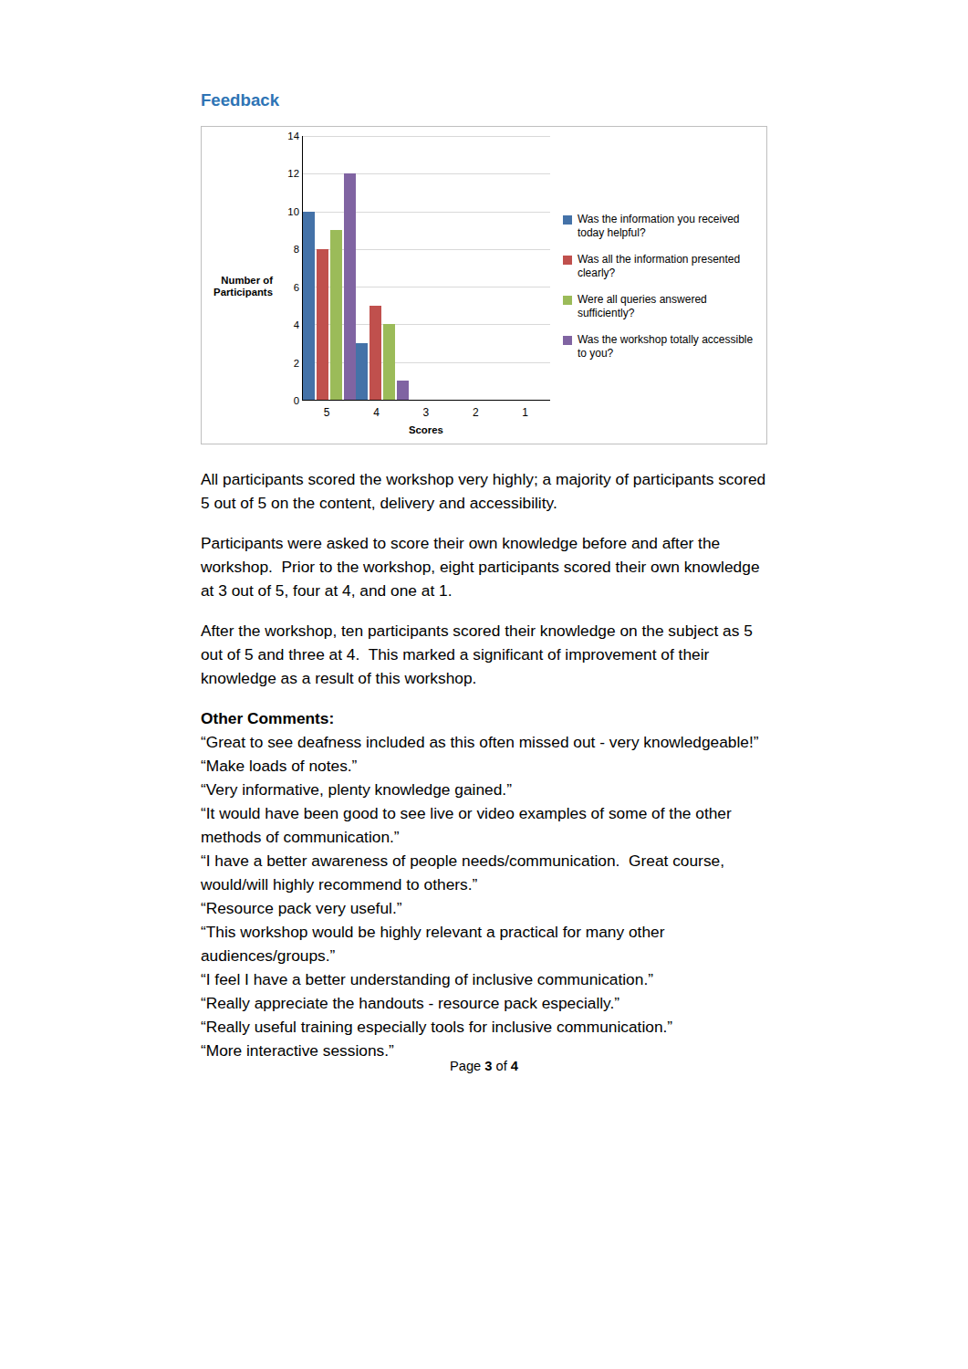Feedback
Number of
Participants
14 12 10 8 6 4 2 0
5
4
3
2
1
Scores
Was the information you received today helpful?
Was all the information presented clearly?
Were all queries answered sufficiently?
Was the workshop totally accessible to you?
All participants scored the workshop very highly; a majority of participants scored 5 out of 5 on the content, delivery and accessibility.
Participants were asked to score their own knowledge before and after the workshop. Prior to the workshop, eight participants scored their own knowledge at 3 out of 5, four at 4, and one at 1.
After the workshop, ten participants scored their knowledge on the subject as 5 out of 5 and three at 4. This marked a significant of improvement of their knowledge as a result of this workshop.
Other Comments:
“Great to see deafness included as this often missed out - very knowledgeable!”
“Make loads of notes.”
“Very informative, plenty knowledge gained.”
“It would have been good to see live or video examples of some of the other methods of communication.”
“I have a better awareness of people needs/communication. Great course, would/will highly recommend to others.”
“Resource pack very useful.”
“This workshop would be highly relevant a practical for many other audiences/groups.”
“I feel I have a better understanding of inclusive communication.”
“Really appreciate the handouts - resource pack especially.”
“Really useful training especially tools for inclusive communication.”
“More interactive sessions.”
Page 3 of 4